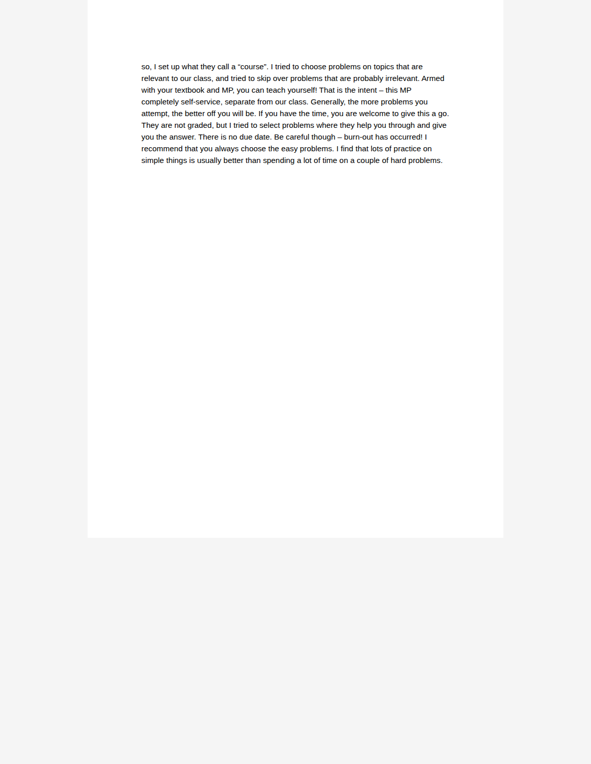so, I set up what they call a “course”. I tried to choose problems on topics that are relevant to our class, and tried to skip over problems that are probably irrelevant. Armed with your textbook and MP, you can teach yourself! That is the intent – this MP completely self-service, separate from our class. Generally, the more problems you attempt, the better off you will be. If you have the time, you are welcome to give this a go. They are not graded, but I tried to select problems where they help you through and give you the answer. There is no due date. Be careful though – burn-out has occurred! I recommend that you always choose the easy problems. I find that lots of practice on simple things is usually better than spending a lot of time on a couple of hard problems.